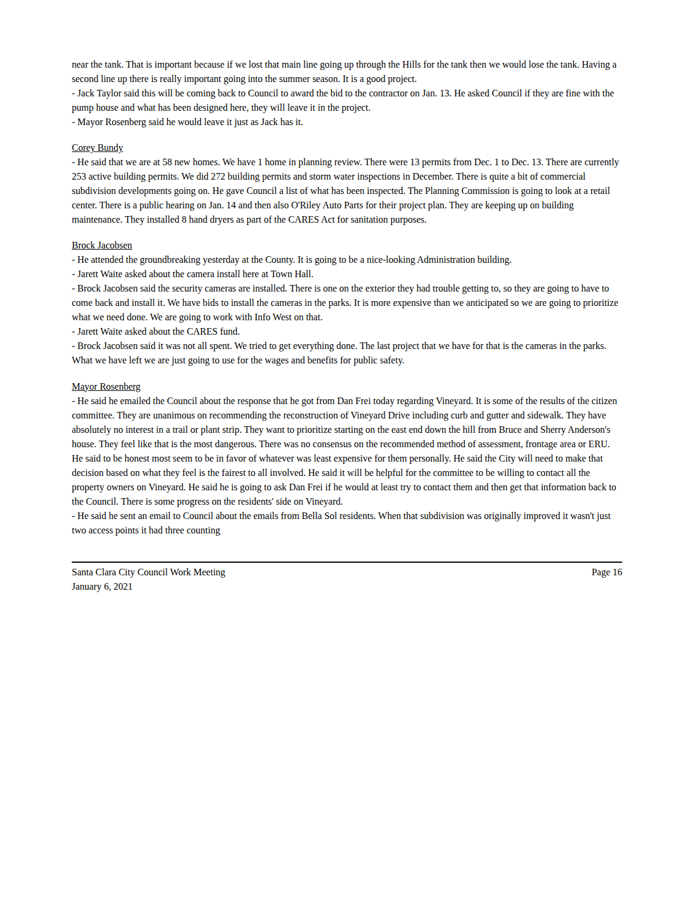near the tank. That is important because if we lost that main line going up through the Hills for the tank then we would lose the tank. Having a second line up there is really important going into the summer season. It is a good project.
- Jack Taylor said this will be coming back to Council to award the bid to the contractor on Jan. 13. He asked Council if they are fine with the pump house and what has been designed here, they will leave it in the project.
- Mayor Rosenberg said he would leave it just as Jack has it.
Corey Bundy
- He said that we are at 58 new homes. We have 1 home in planning review. There were 13 permits from Dec. 1 to Dec. 13. There are currently 253 active building permits. We did 272 building permits and storm water inspections in December. There is quite a bit of commercial subdivision developments going on. He gave Council a list of what has been inspected. The Planning Commission is going to look at a retail center. There is a public hearing on Jan. 14 and then also O'Riley Auto Parts for their project plan. They are keeping up on building maintenance. They installed 8 hand dryers as part of the CARES Act for sanitation purposes.
Brock Jacobsen
- He attended the groundbreaking yesterday at the County. It is going to be a nice-looking Administration building.
- Jarett Waite asked about the camera install here at Town Hall.
- Brock Jacobsen said the security cameras are installed. There is one on the exterior they had trouble getting to, so they are going to have to come back and install it. We have bids to install the cameras in the parks. It is more expensive than we anticipated so we are going to prioritize what we need done. We are going to work with Info West on that.
- Jarett Waite asked about the CARES fund.
- Brock Jacobsen said it was not all spent. We tried to get everything done. The last project that we have for that is the cameras in the parks. What we have left we are just going to use for the wages and benefits for public safety.
Mayor Rosenberg
- He said he emailed the Council about the response that he got from Dan Frei today regarding Vineyard. It is some of the results of the citizen committee. They are unanimous on recommending the reconstruction of Vineyard Drive including curb and gutter and sidewalk. They have absolutely no interest in a trail or plant strip. They want to prioritize starting on the east end down the hill from Bruce and Sherry Anderson's house. They feel like that is the most dangerous. There was no consensus on the recommended method of assessment, frontage area or ERU. He said to be honest most seem to be in favor of whatever was least expensive for them personally. He said the City will need to make that decision based on what they feel is the fairest to all involved. He said it will be helpful for the committee to be willing to contact all the property owners on Vineyard. He said he is going to ask Dan Frei if he would at least try to contact them and then get that information back to the Council. There is some progress on the residents' side on Vineyard.
- He said he sent an email to Council about the emails from Bella Sol residents. When that subdivision was originally improved it wasn't just two access points it had three counting
Santa Clara City Council Work Meeting
January 6, 2021
Page 16